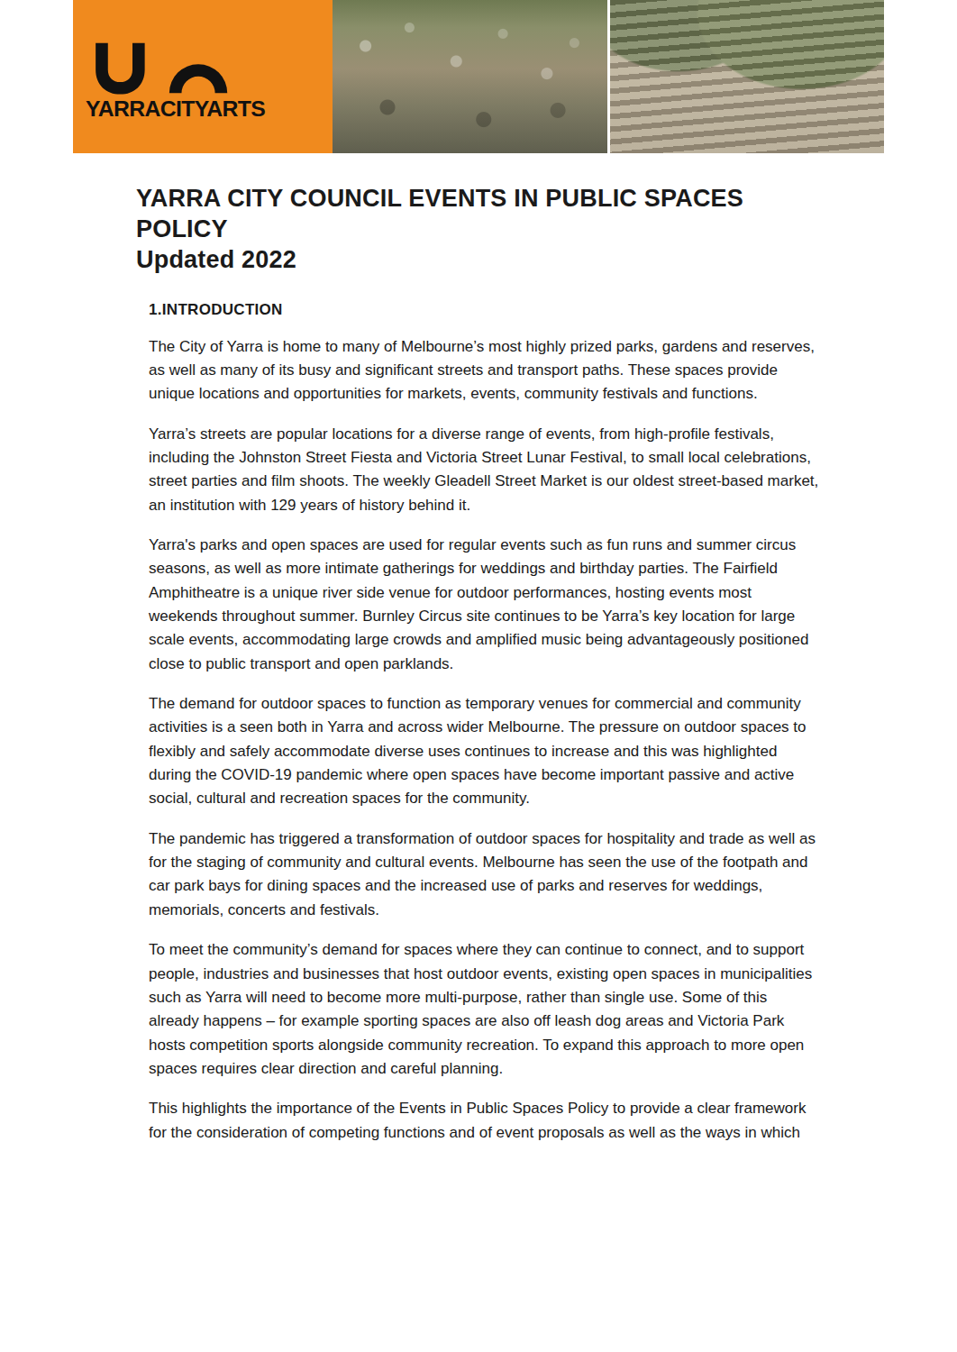YARRACITYARTS
YARRA CITY COUNCIL EVENTS IN PUBLIC SPACES POLICY
Updated 2022
1.INTRODUCTION
The City of Yarra is home to many of Melbourne’s most highly prized parks, gardens and reserves, as well as many of its busy and significant streets and transport paths. These spaces provide unique locations and opportunities for markets, events, community festivals and functions.
Yarra’s streets are popular locations for a diverse range of events, from high-profile festivals, including the Johnston Street Fiesta and Victoria Street Lunar Festival, to small local celebrations, street parties and film shoots. The weekly Gleadell Street Market is our oldest street-based market, an institution with 129 years of history behind it.
Yarra's parks and open spaces are used for regular events such as fun runs and summer circus seasons, as well as more intimate gatherings for weddings and birthday parties. The Fairfield Amphitheatre is a unique river side venue for outdoor performances, hosting events most weekends throughout summer. Burnley Circus site continues to be Yarra’s key location for large scale events, accommodating large crowds and amplified music being advantageously positioned close to public transport and open parklands.
The demand for outdoor spaces to function as temporary venues for commercial and community activities is a seen both in Yarra and across wider Melbourne. The pressure on outdoor spaces to flexibly and safely accommodate diverse uses continues to increase and this was highlighted during the COVID-19 pandemic where open spaces have become important passive and active social, cultural and recreation spaces for the community.
The pandemic has triggered a transformation of outdoor spaces for hospitality and trade as well as for the staging of community and cultural events. Melbourne has seen the use of the footpath and car park bays for dining spaces and the increased use of parks and reserves for weddings, memorials, concerts and festivals.
To meet the community’s demand for spaces where they can continue to connect, and to support people, industries and businesses that host outdoor events, existing open spaces in municipalities such as Yarra will need to become more multi-purpose, rather than single use. Some of this already happens – for example sporting spaces are also off leash dog areas and Victoria Park hosts competition sports alongside community recreation. To expand this approach to more open spaces requires clear direction and careful planning.
This highlights the importance of the Events in Public Spaces Policy to provide a clear framework for the consideration of competing functions and of event proposals as well as the ways in which